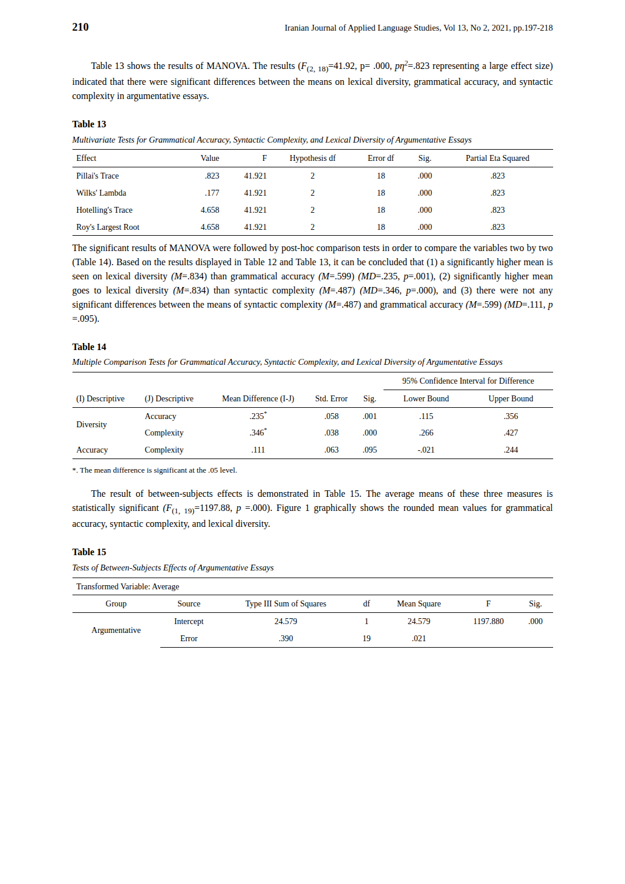210 Iranian Journal of Applied Language Studies, Vol 13, No 2, 2021, pp.197-218
Table 13 shows the results of MANOVA. The results (F(2, 18)=41.92, p= .000, pη2=.823 representing a large effect size) indicated that there were significant differences between the means on lexical diversity, grammatical accuracy, and syntactic complexity in argumentative essays.
Table 13
Multivariate Tests for Grammatical Accuracy, Syntactic Complexity, and Lexical Diversity of Argumentative Essays
| Effect | Value | F | Hypothesis df | Error df | Sig. | Partial Eta Squared |
| --- | --- | --- | --- | --- | --- | --- |
| Pillai's Trace | .823 | 41.921 | 2 | 18 | .000 | .823 |
| Wilks' Lambda | .177 | 41.921 | 2 | 18 | .000 | .823 |
| Hotelling's Trace | 4.658 | 41.921 | 2 | 18 | .000 | .823 |
| Roy's Largest Root | 4.658 | 41.921 | 2 | 18 | .000 | .823 |
The significant results of MANOVA were followed by post-hoc comparison tests in order to compare the variables two by two (Table 14). Based on the results displayed in Table 12 and Table 13, it can be concluded that (1) a significantly higher mean is seen on lexical diversity (M=.834) than grammatical accuracy (M=.599) (MD=.235, p=.001), (2) significantly higher mean goes to lexical diversity (M=.834) than syntactic complexity (M=.487) (MD=.346, p=.000), and (3) there were not any significant differences between the means of syntactic complexity (M=.487) and grammatical accuracy (M=.599) (MD=.111, p =.095).
Table 14
Multiple Comparison Tests for Grammatical Accuracy, Syntactic Complexity, and Lexical Diversity of Argumentative Essays
| | 95% Confidence Interval for Difference |
| --- | --- |
| (I) Descriptive | (J) Descriptive | Mean Difference (I-J) | Std. Error | Sig. | Lower Bound | Upper Bound |
| Diversity | Accuracy | .235 * | .058 | .001 | .115 | .356 |
| Complexity | .346 * | .038 | .000 | .266 | .427 |
| Accuracy | Complexity | .111 | .063 | .095 | -.021 | .244 |
*. The mean difference is significant at the .05 level.
The result of between-subjects effects is demonstrated in Table 15. The average means of these three measures is statistically significant (F(1, 19)=1197.88, p =.000). Figure 1 graphically shows the rounded mean values for grammatical accuracy, syntactic complexity, and lexical diversity.
Table 15
Tests of Between-Subjects Effects of Argumentative Essays
| Transformed Variable: Average |
| --- |
| Group | Source | Type III Sum of Squares | df | Mean Square | F | Sig. |
| Argumentative | Intercept | 24.579 | 1 | 24.579 | 1197.880 | .000 |
| Error | .390 | 19 | .021 | | |